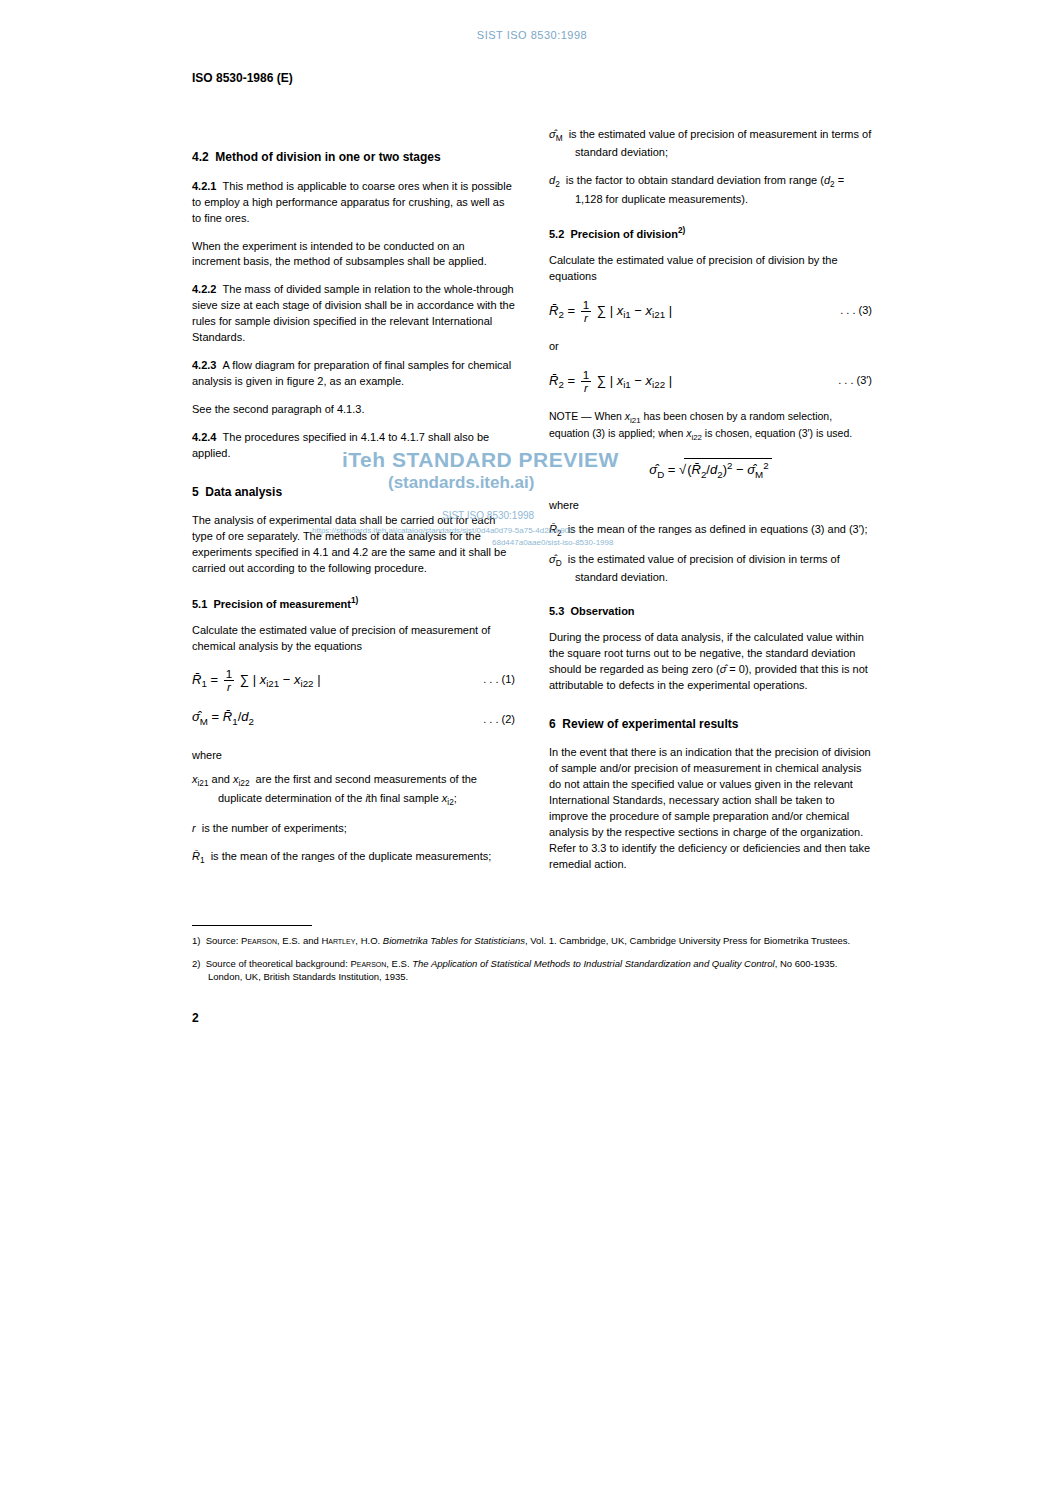SIST ISO 8530:1998
ISO 8530-1986 (E)
4.2 Method of division in one or two stages
4.2.1 This method is applicable to coarse ores when it is possible to employ a high performance apparatus for crushing, as well as to fine ores.
When the experiment is intended to be conducted on an increment basis, the method of subsamples shall be applied.
4.2.2 The mass of divided sample in relation to the whole-through sieve size at each stage of division shall be in accordance with the rules for sample division specified in the relevant International Standards.
4.2.3 A flow diagram for preparation of final samples for chemical analysis is given in figure 2, as an example.
See the second paragraph of 4.1.3.
4.2.4 The procedures specified in 4.1.4 to 4.1.7 shall also be applied.
5 Data analysis
The analysis of experimental data shall be carried out for each type of ore separately. The methods of data analysis for the experiments specified in 4.1 and 4.2 are the same and it shall be carried out according to the following procedure.
5.1 Precision of measurement1)
Calculate the estimated value of precision of measurement of chemical analysis by the equations
R̄1 = 1 r ∑ | xi21 − xi22 | . . . (1)
σ̂M = R̄1/d 2 . . . (2)
where
xi21 and xi22 are the first and second measurements of the duplicate determination of the ith final sample xi2;
r is the number of experiments;
R̄1 is the mean of the ranges of the duplicate measurements;
σ̂M is the estimated value of precision of measurement in terms of standard deviation;
d 2 is the factor to obtain standard deviation from range (d 2 = 1,128 for duplicate measurements).
5.2 Precision of division2)
Calculate the estimated value of precision of division by the equations
R̄2 = 1 r ∑ | xi1 − xi21 | . . . (3)
or
R̄2 = 1 r ∑ | xi1 − xi22 | . . . (3′)
NOTE — When xi21 has been chosen by a random selection, equation (3) is applied; when xi22 is chosen, equation (3′) is used.
σ̂D = √(R̄2/d 2)2 − σ̂M 2
where
R̄2 is the mean of the ranges as defined in equations (3) and (3′);
σ̂D is the estimated value of precision of division in terms of standard deviation.
5.3 Observation
During the process of data analysis, if the calculated value within the square root turns out to be negative, the standard deviation should be regarded as being zero (σ̂ = 0), provided that this is not attributable to defects in the experimental operations.
6 Review of experimental results
In the event that there is an indication that the precision of division of sample and/or precision of measurement in chemical analysis do not attain the specified value or values given in the relevant International Standards, necessary action shall be taken to improve the procedure of sample preparation and/or chemical analysis by the respective sections in charge of the organization. Refer to 3.3 to identify the deficiency or deficiencies and then take remedial action.
iTeh STANDARD PREVIEW
(standards.iteh.ai)
SIST ISO 8530:1998
https://standards.iteh.ai/catalog/standards/sist/0d4a0d79-5a75-4d2b-b907-
68d447a0aae0/sist-iso-8530-1998
1) Source: Pearson, E.S. and Hartley, H.O. Biometrika Tables for Statisticians, Vol. 1. Cambridge, UK, Cambridge University Press for Biometrika Trustees.
2) Source of theoretical background: Pearson, E.S. The Application of Statistical Methods to Industrial Standardization and Quality Control, No 600-1935. London, UK, British Standards Institution, 1935.
2